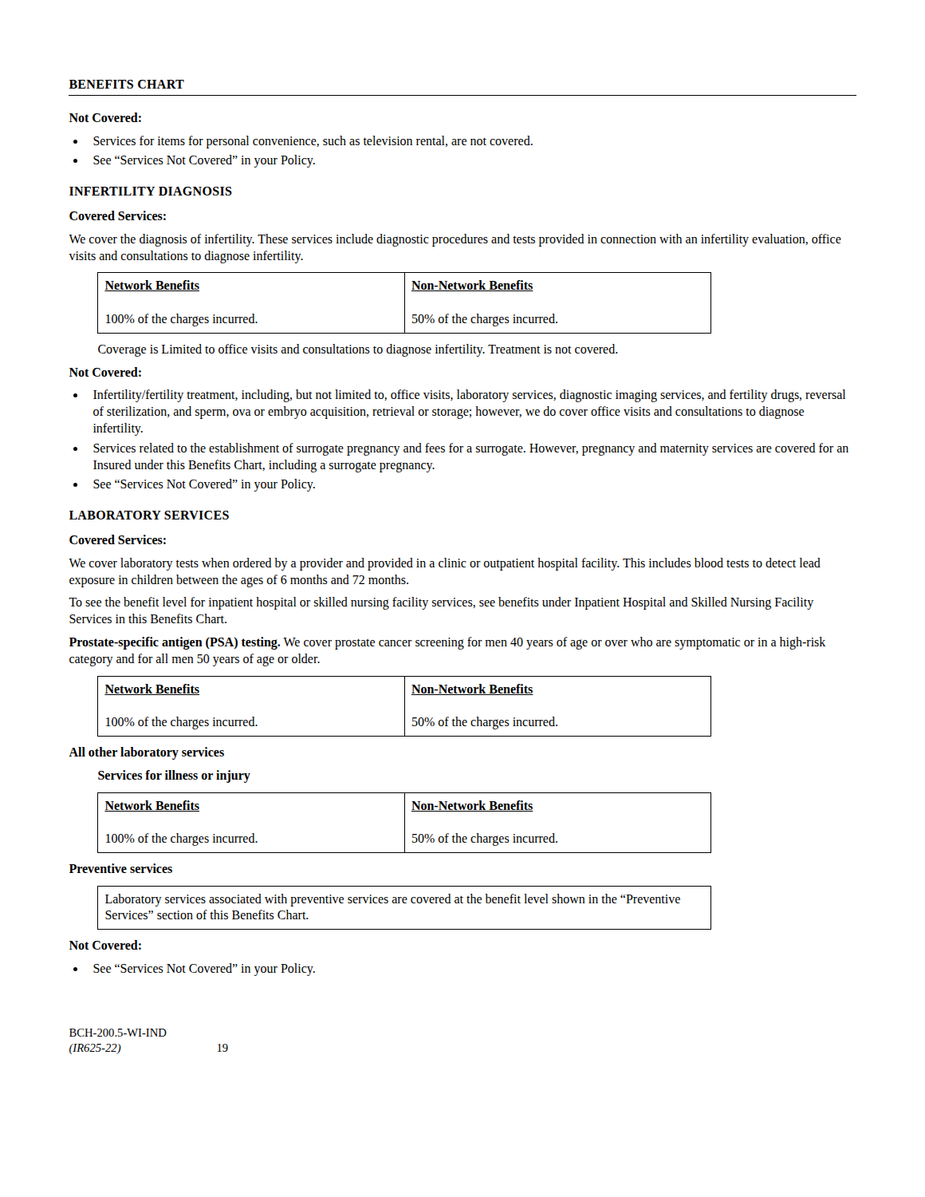BENEFITS CHART
Not Covered:
Services for items for personal convenience, such as television rental, are not covered.
See “Services Not Covered” in your Policy.
INFERTILITY DIAGNOSIS
Covered Services:
We cover the diagnosis of infertility. These services include diagnostic procedures and tests provided in connection with an infertility evaluation, office visits and consultations to diagnose infertility.
| Network Benefits 100% of the charges incurred. | Non-Network Benefits 50% of the charges incurred. |
Coverage is Limited to office visits and consultations to diagnose infertility. Treatment is not covered.
Not Covered:
Infertility/fertility treatment, including, but not limited to, office visits, laboratory services, diagnostic imaging services, and fertility drugs, reversal of sterilization, and sperm, ova or embryo acquisition, retrieval or storage; however, we do cover office visits and consultations to diagnose infertility.
Services related to the establishment of surrogate pregnancy and fees for a surrogate. However, pregnancy and maternity services are covered for an Insured under this Benefits Chart, including a surrogate pregnancy.
See “Services Not Covered” in your Policy.
LABORATORY SERVICES
Covered Services:
We cover laboratory tests when ordered by a provider and provided in a clinic or outpatient hospital facility. This includes blood tests to detect lead exposure in children between the ages of 6 months and 72 months.
To see the benefit level for inpatient hospital or skilled nursing facility services, see benefits under Inpatient Hospital and Skilled Nursing Facility Services in this Benefits Chart.
Prostate-specific antigen (PSA) testing. We cover prostate cancer screening for men 40 years of age or over who are symptomatic or in a high-risk category and for all men 50 years of age or older.
| Network Benefits 100% of the charges incurred. | Non-Network Benefits 50% of the charges incurred. |
All other laboratory services
Services for illness or injury
| Network Benefits 100% of the charges incurred. | Non-Network Benefits 50% of the charges incurred. |
Preventive services
| Laboratory services associated with preventive services are covered at the benefit level shown in the “Preventive Services” section of this Benefits Chart. |
Not Covered:
See “Services Not Covered” in your Policy.
BCH-200.5-WI-IND
(IR625-22)19